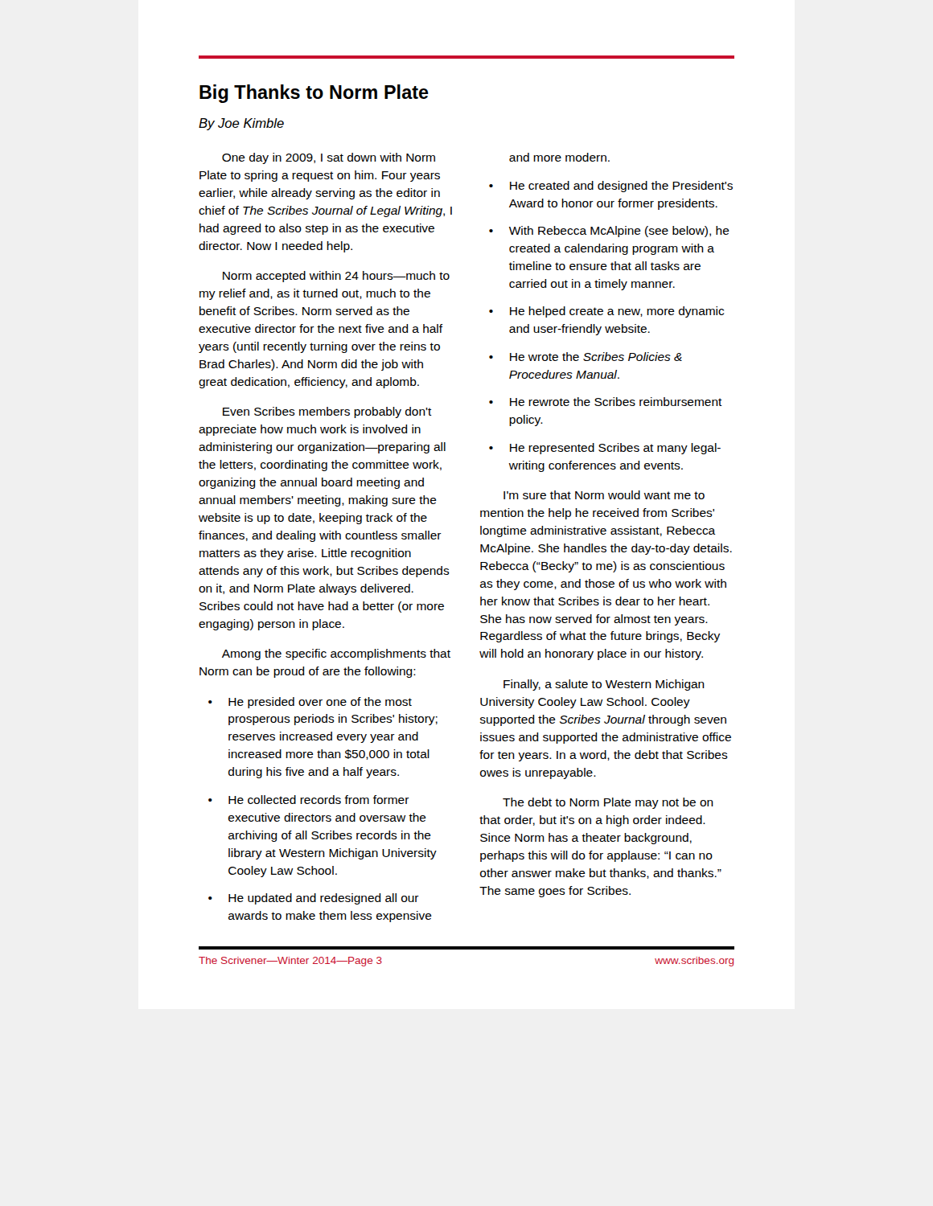Big Thanks to Norm Plate
By Joe Kimble
One day in 2009, I sat down with Norm Plate to spring a request on him. Four years earlier, while already serving as the editor in chief of The Scribes Journal of Legal Writing, I had agreed to also step in as the executive director. Now I needed help.
Norm accepted within 24 hours—much to my relief and, as it turned out, much to the benefit of Scribes. Norm served as the executive director for the next five and a half years (until recently turning over the reins to Brad Charles). And Norm did the job with great dedication, efficiency, and aplomb.
Even Scribes members probably don't appreciate how much work is involved in administering our organization—preparing all the letters, coordinating the committee work, organizing the annual board meeting and annual members' meeting, making sure the website is up to date, keeping track of the finances, and dealing with countless smaller matters as they arise. Little recognition attends any of this work, but Scribes depends on it, and Norm Plate always delivered. Scribes could not have had a better (or more engaging) person in place.
Among the specific accomplishments that Norm can be proud of are the following:
He presided over one of the most prosperous periods in Scribes' history; reserves increased every year and increased more than $50,000 in total during his five and a half years.
He collected records from former executive directors and oversaw the archiving of all Scribes records in the library at Western Michigan University Cooley Law School.
He updated and redesigned all our awards to make them less expensive and more modern.
He created and designed the President's Award to honor our former presidents.
With Rebecca McAlpine (see below), he created a calendaring program with a timeline to ensure that all tasks are carried out in a timely manner.
He helped create a new, more dynamic and user-friendly website.
He wrote the Scribes Policies & Procedures Manual.
He rewrote the Scribes reimbursement policy.
He represented Scribes at many legal-writing conferences and events.
I'm sure that Norm would want me to mention the help he received from Scribes' longtime administrative assistant, Rebecca McAlpine. She handles the day-to-day details. Rebecca (“Becky” to me) is as conscientious as they come, and those of us who work with her know that Scribes is dear to her heart. She has now served for almost ten years. Regardless of what the future brings, Becky will hold an honorary place in our history.
Finally, a salute to Western Michigan University Cooley Law School. Cooley supported the Scribes Journal through seven issues and supported the administrative office for ten years. In a word, the debt that Scribes owes is unrepayable.
The debt to Norm Plate may not be on that order, but it's on a high order indeed. Since Norm has a theater background, perhaps this will do for applause: “I can no other answer make but thanks, and thanks.” The same goes for Scribes.
The Scrivener—Winter 2014—Page 3 www.scribes.org